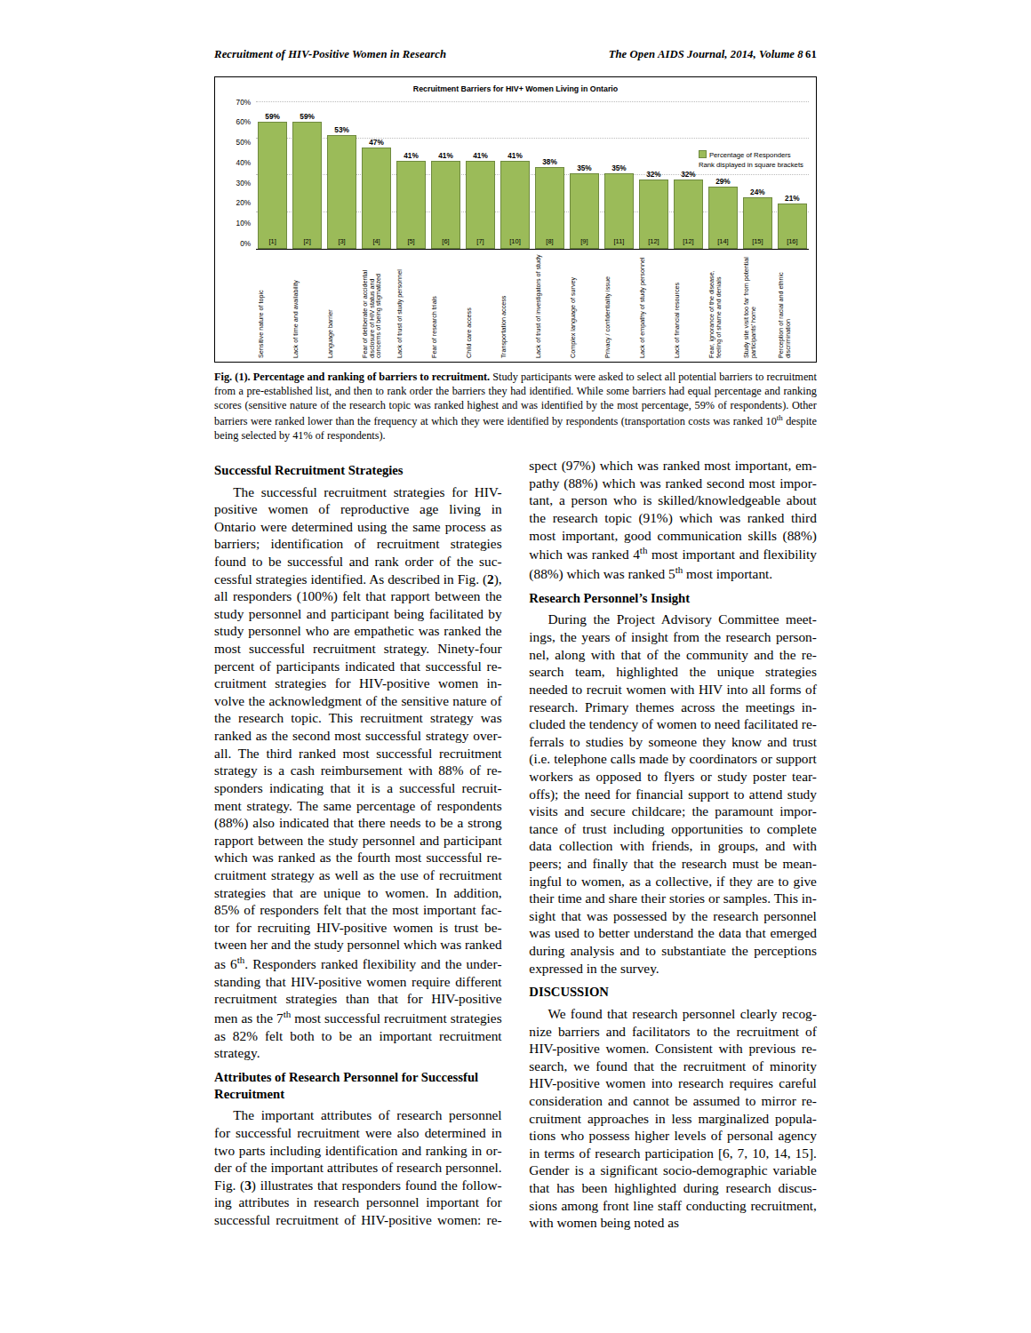Recruitment of HIV-Positive Women in Research
The Open AIDS Journal, 2014, Volume 861
Recruitment Barriers for HIV+ Women Living in Ontario
70%
60%
50%
40%
30%
20%
10%
0%
59%[1]
59%[2]
53%[3]
47%[4]
41%[5]
41%[6]
41%[7]
41%[10]
38%[8]
35%[9]
35%[11]
32%[12]
32%[12]
29%[14]
24%[15]
21%[16]
Sensitive nature of topic
Lack of time and availability
Language barrier
Fear of deliberate or accidental disclosure of HIV status and concerns of being stigmatized
Lack of trust of study personnel
Fear of research trials
Child care access
Transportation access
Lack of trust of investigators of study
Complex language of survey
Privacy / confidentiality issue
Lack of empathy of study personnel
Lack of financial resources
Fear, ignorance of the disease, feeling of shame and denials
Study site visit too far from potential participants' home
Perception of racial and ethnic discrimination
Percentage of Responders
Rank displayed in square brackets
Fig. (1). Percentage and ranking of barriers to recruitment. Study participants were asked to select all potential barriers to recruitment from a pre-established list, and then to rank order the barriers they had identified. While some barriers had equal percentage and ranking scores (sensitive nature of the research topic was ranked highest and was identified by the most percentage, 59% of respondents). Other barriers were ranked lower than the frequency at which they were identified by respondents (transportation costs was ranked 10th despite being selected by 41% of respondents).
Successful Recruitment Strategies
The successful recruitment strategies for HIV-positive women of reproductive age living in Ontario were determined using the same process as barriers; identification of recruitment strategies found to be successful and rank order of the successful strategies identified. As described in Fig. (2), all responders (100%) felt that rapport between the study personnel and participant being facilitated by study personnel who are empathetic was ranked the most successful recruitment strategy. Ninety-four percent of participants indicated that successful recruitment strategies for HIV-positive women involve the acknowledgment of the sensitive nature of the research topic. This recruitment strategy was ranked as the second most successful strategy overall. The third ranked most successful recruitment strategy is a cash reimbursement with 88% of responders indicating that it is a successful recruitment strategy. The same percentage of respondents (88%) also indicated that there needs to be a strong rapport between the study personnel and participant which was ranked as the fourth most successful recruitment strategy as well as the use of recruitment strategies that are unique to women. In addition, 85% of responders felt that the most important factor for recruiting HIV-positive women is trust between her and the study personnel which was ranked as 6th. Responders ranked flexibility and the understanding that HIV-positive women require different recruitment strategies than that for HIV-positive men as the 7th most successful recruitment strategies as 82% felt both to be an important recruitment strategy.
Attributes of Research Personnel for Successful Recruitment
The important attributes of research personnel for successful recruitment were also determined in two parts including identification and ranking in order of the important attributes of research personnel. Fig. (3) illustrates that responders found the following attributes in research personnel important for successful recruitment of HIV-positive women: respect (97%) which was ranked most important, empathy (88%) which was ranked second most important, a person who is skilled/knowledgeable about the research topic (91%) which was ranked third most important, good communication skills (88%) which was ranked 4th most important and flexibility (88%) which was ranked 5th most important.
Research Personnel’s Insight
During the Project Advisory Committee meetings, the years of insight from the research personnel, along with that of the community and the research team, highlighted the unique strategies needed to recruit women with HIV into all forms of research. Primary themes across the meetings included the tendency of women to need facilitated referrals to studies by someone they know and trust (i.e. telephone calls made by coordinators or support workers as opposed to flyers or study poster tear-offs); the need for financial support to attend study visits and secure childcare; the paramount importance of trust including opportunities to complete data collection with friends, in groups, and with peers; and finally that the research must be meaningful to women, as a collective, if they are to give their time and share their stories or samples. This insight that was possessed by the research personnel was used to better understand the data that emerged during analysis and to substantiate the perceptions expressed in the survey.
Discussion
We found that research personnel clearly recognize barriers and facilitators to the recruitment of HIV-positive women. Consistent with previous research, we found that the recruitment of minority HIV-positive women into research requires careful consideration and cannot be assumed to mirror recruitment approaches in less marginalized populations who possess higher levels of personal agency in terms of research participation [6, 7, 10, 14, 15]. Gender is a significant socio-demographic variable that has been highlighted during research discussions among front line staff conducting recruitment, with women being noted as